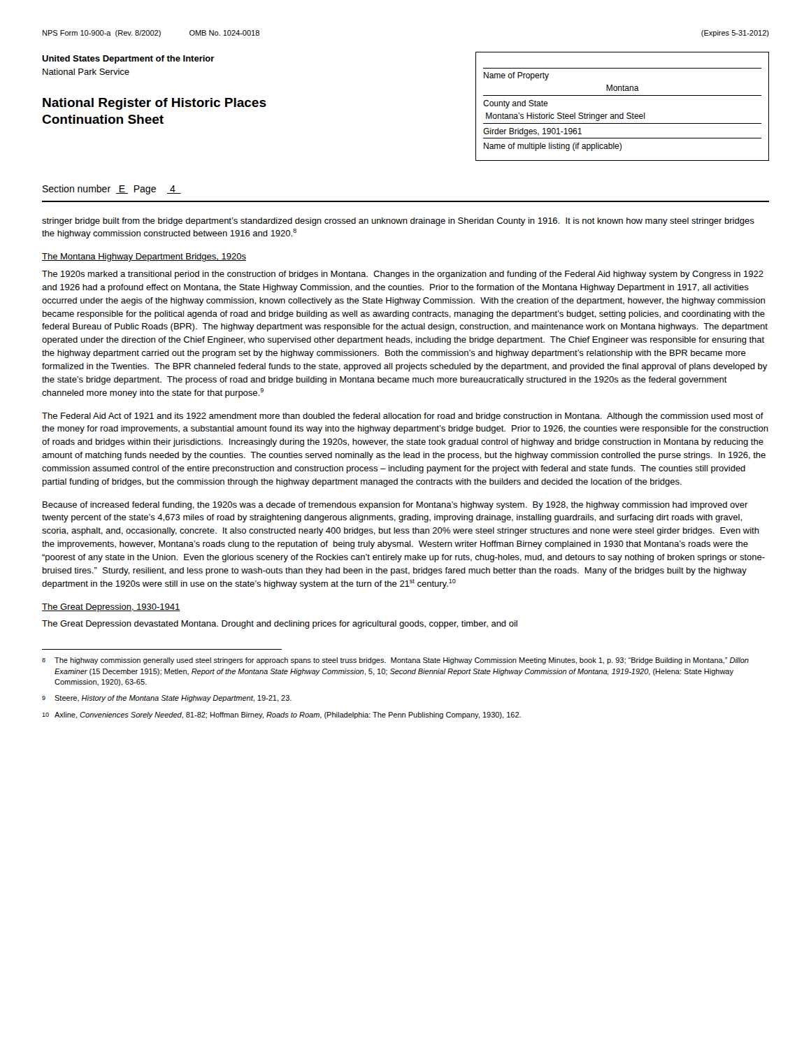NPS Form 10-900-a (Rev. 8/2002) OMB No. 1024-0018 (Expires 5-31-2012)
United States Department of the Interior
National Park Service
National Register of Historic Places
Continuation Sheet
Name of Property
Montana
County and State
Montana’s Historic Steel Stringer and Steel
Girder Bridges, 1901-1961
Name of multiple listing (if applicable)
Section number E Page 4
stringer bridge built from the bridge department’s standardized design crossed an unknown drainage in Sheridan County in 1916. It is not known how many steel stringer bridges the highway commission constructed between 1916 and 1920.8
The Montana Highway Department Bridges, 1920s
The 1920s marked a transitional period in the construction of bridges in Montana. Changes in the organization and funding of the Federal Aid highway system by Congress in 1922 and 1926 had a profound effect on Montana, the State Highway Commission, and the counties. Prior to the formation of the Montana Highway Department in 1917, all activities occurred under the aegis of the highway commission, known collectively as the State Highway Commission. With the creation of the department, however, the highway commission became responsible for the political agenda of road and bridge building as well as awarding contracts, managing the department’s budget, setting policies, and coordinating with the federal Bureau of Public Roads (BPR). The highway department was responsible for the actual design, construction, and maintenance work on Montana highways. The department operated under the direction of the Chief Engineer, who supervised other department heads, including the bridge department. The Chief Engineer was responsible for ensuring that the highway department carried out the program set by the highway commissioners. Both the commission’s and highway department’s relationship with the BPR became more formalized in the Twenties. The BPR channeled federal funds to the state, approved all projects scheduled by the department, and provided the final approval of plans developed by the state’s bridge department. The process of road and bridge building in Montana became much more bureaucratically structured in the 1920s as the federal government channeled more money into the state for that purpose.9
The Federal Aid Act of 1921 and its 1922 amendment more than doubled the federal allocation for road and bridge construction in Montana. Although the commission used most of the money for road improvements, a substantial amount found its way into the highway department’s bridge budget. Prior to 1926, the counties were responsible for the construction of roads and bridges within their jurisdictions. Increasingly during the 1920s, however, the state took gradual control of highway and bridge construction in Montana by reducing the amount of matching funds needed by the counties. The counties served nominally as the lead in the process, but the highway commission controlled the purse strings. In 1926, the commission assumed control of the entire preconstruction and construction process – including payment for the project with federal and state funds. The counties still provided partial funding of bridges, but the commission through the highway department managed the contracts with the builders and decided the location of the bridges.
Because of increased federal funding, the 1920s was a decade of tremendous expansion for Montana’s highway system. By 1928, the highway commission had improved over twenty percent of the state’s 4,673 miles of road by straightening dangerous alignments, grading, improving drainage, installing guardrails, and surfacing dirt roads with gravel, scoria, asphalt, and, occasionally, concrete. It also constructed nearly 400 bridges, but less than 20% were steel stringer structures and none were steel girder bridges. Even with the improvements, however, Montana’s roads clung to the reputation of being truly abysmal. Western writer Hoffman Birney complained in 1930 that Montana’s roads were the “poorest of any state in the Union. Even the glorious scenery of the Rockies can’t entirely make up for ruts, chug-holes, mud, and detours to say nothing of broken springs or stone-bruised tires.” Sturdy, resilient, and less prone to wash-outs than they had been in the past, bridges fared much better than the roads. Many of the bridges built by the highway department in the 1920s were still in use on the state’s highway system at the turn of the 21st century.10
The Great Depression, 1930-1941
The Great Depression devastated Montana. Drought and declining prices for agricultural goods, copper, timber, and oil
8
The highway commission generally used steel stringers for approach spans to steel truss bridges. Montana State Highway Commission Meeting Minutes, book 1, p. 93; “Bridge Building in Montana,” Dillon Examiner (15 December 1915); Metlen, Report of the Montana State Highway Commission, 5, 10; Second Biennial Report State Highway Commission of Montana, 1919-1920, (Helena: State Highway Commission, 1920), 63-65.
9
Steere, History of the Montana State Highway Department, 19-21, 23.
10
Axline, Conveniences Sorely Needed, 81-82; Hoffman Birney, Roads to Roam, (Philadelphia: The Penn Publishing Company, 1930), 162.